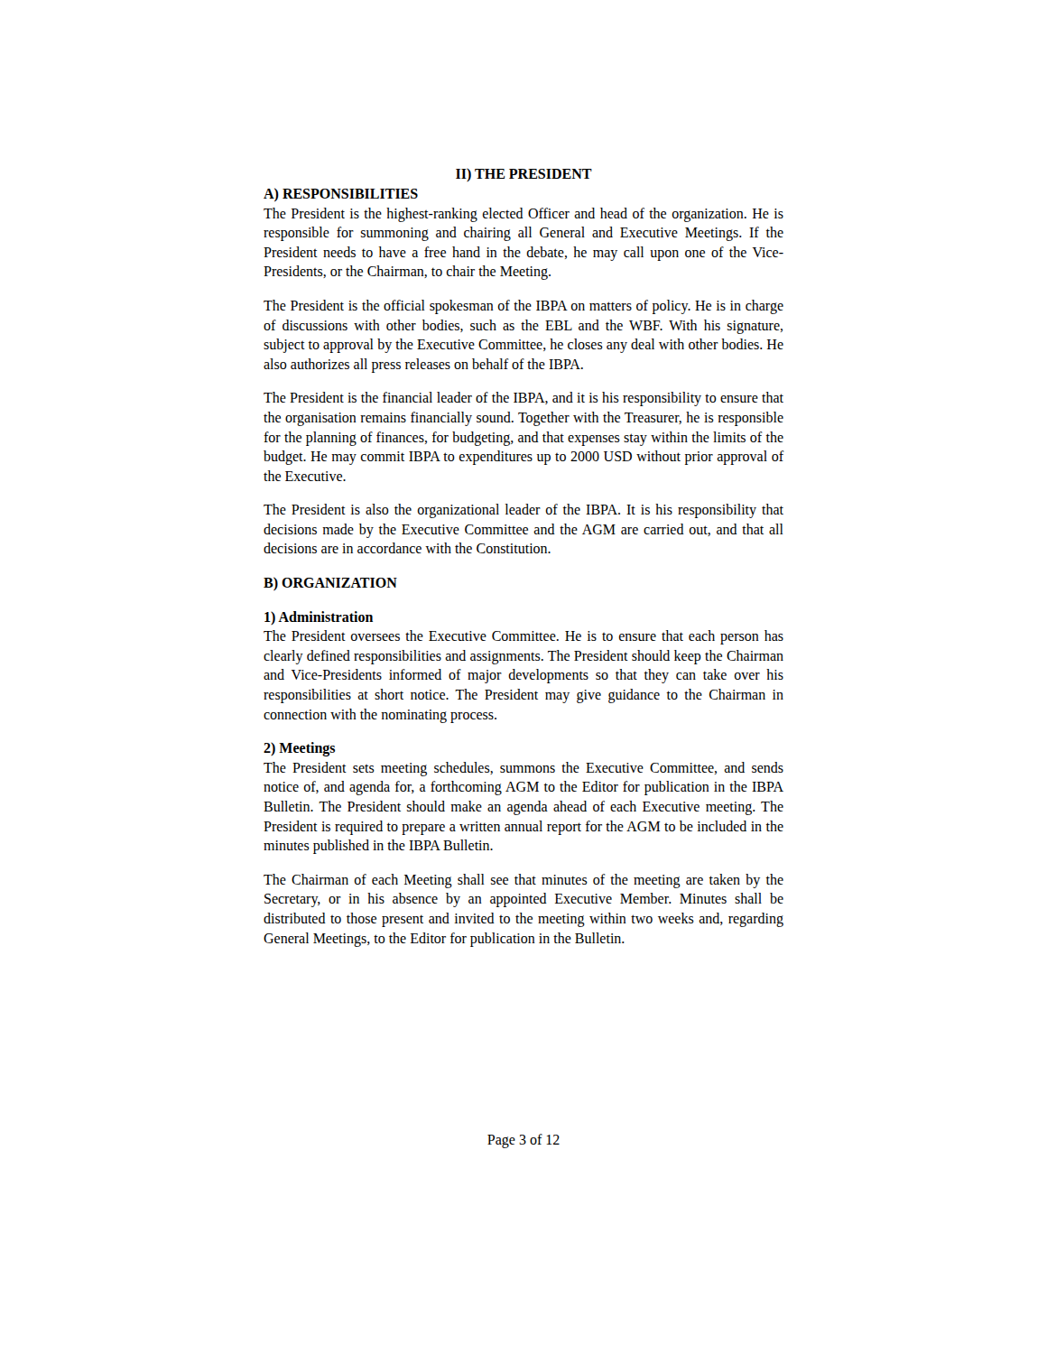II) THE PRESIDENT
A) RESPONSIBILITIES
The President is the highest-ranking elected Officer and head of the organization. He is responsible for summoning and chairing all General and Executive Meetings. If the President needs to have a free hand in the debate, he may call upon one of the Vice-Presidents, or the Chairman, to chair the Meeting.
The President is the official spokesman of the IBPA on matters of policy. He is in charge of discussions with other bodies, such as the EBL and the WBF. With his signature, subject to approval by the Executive Committee, he closes any deal with other bodies. He also authorizes all press releases on behalf of the IBPA.
The President is the financial leader of the IBPA, and it is his responsibility to ensure that the organisation remains financially sound. Together with the Treasurer, he is responsible for the planning of finances, for budgeting, and that expenses stay within the limits of the budget. He may commit IBPA to expenditures up to 2000 USD without prior approval of the Executive.
The President is also the organizational leader of the IBPA. It is his responsibility that decisions made by the Executive Committee and the AGM are carried out, and that all decisions are in accordance with the Constitution.
B) ORGANIZATION
1) Administration
The President oversees the Executive Committee. He is to ensure that each person has clearly defined responsibilities and assignments. The President should keep the Chairman and Vice-Presidents informed of major developments so that they can take over his responsibilities at short notice. The President may give guidance to the Chairman in connection with the nominating process.
2) Meetings
The President sets meeting schedules, summons the Executive Committee, and sends notice of, and agenda for, a forthcoming AGM to the Editor for publication in the IBPA Bulletin. The President should make an agenda ahead of each Executive meeting. The President is required to prepare a written annual report for the AGM to be included in the minutes published in the IBPA Bulletin.
The Chairman of each Meeting shall see that minutes of the meeting are taken by the Secretary, or in his absence by an appointed Executive Member. Minutes shall be distributed to those present and invited to the meeting within two weeks and, regarding General Meetings, to the Editor for publication in the Bulletin.
Page 3 of 12